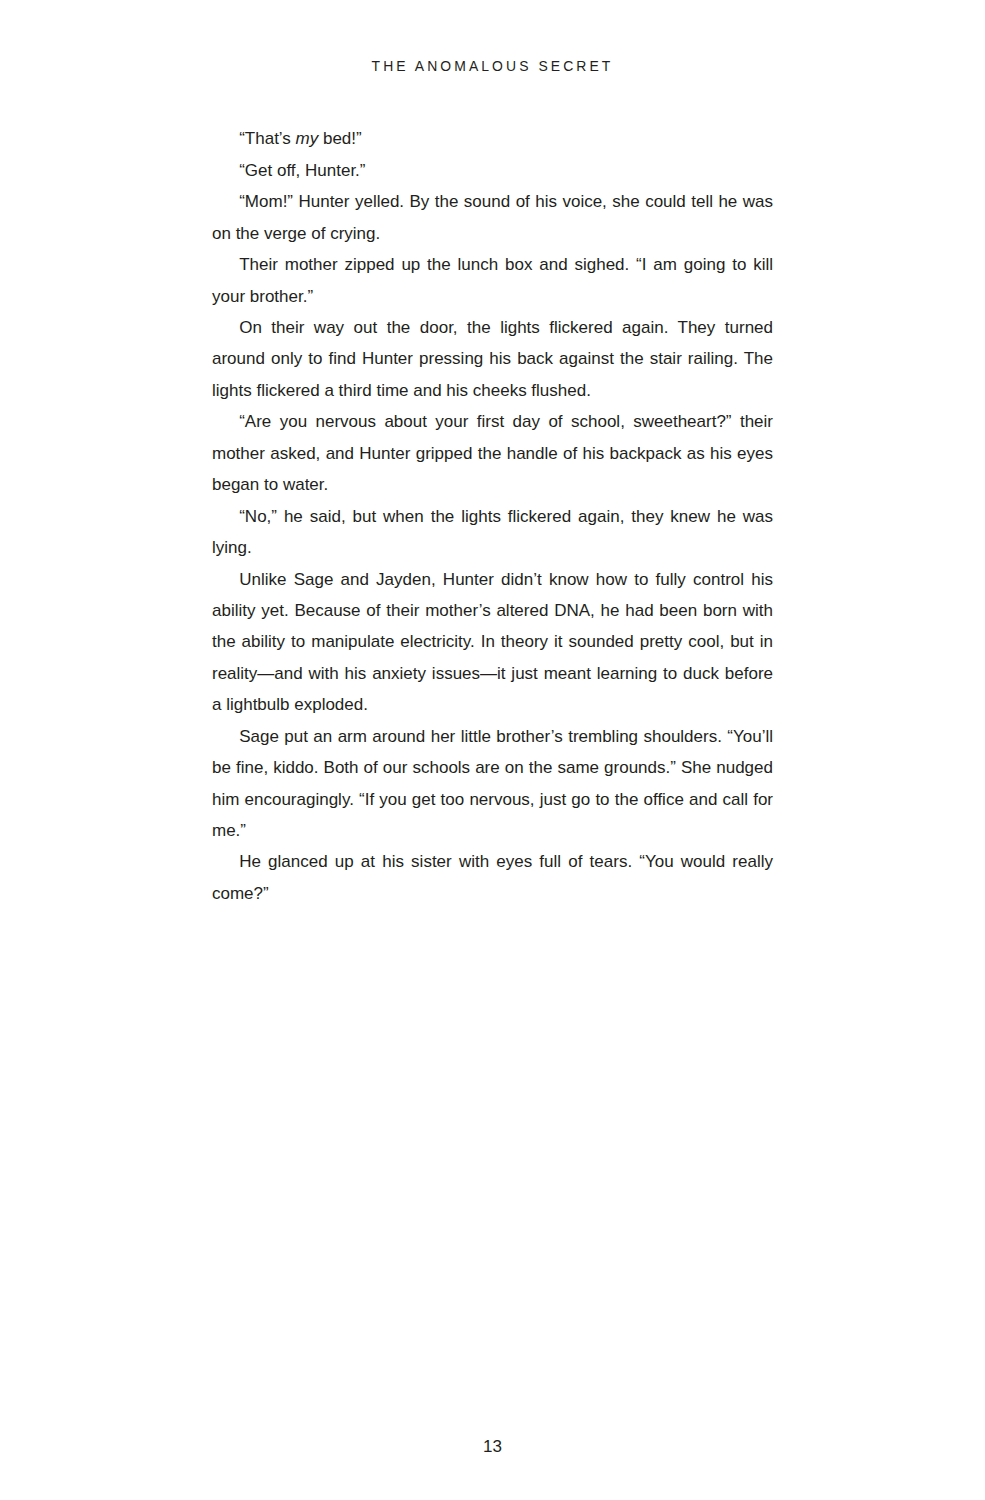The Anomalous Secret
“That’s my bed!”
“Get off, Hunter.”
“Mom!” Hunter yelled. By the sound of his voice, she could tell he was on the verge of crying.
Their mother zipped up the lunch box and sighed. “I am going to kill your brother.”
On their way out the door, the lights flickered again. They turned around only to find Hunter pressing his back against the stair railing. The lights flickered a third time and his cheeks flushed.
“Are you nervous about your first day of school, sweetheart?” their mother asked, and Hunter gripped the handle of his backpack as his eyes began to water.
“No,” he said, but when the lights flickered again, they knew he was lying.
Unlike Sage and Jayden, Hunter didn’t know how to fully control his ability yet. Because of their mother’s altered DNA, he had been born with the ability to manipulate electricity. In theory it sounded pretty cool, but in reality—and with his anxiety issues—it just meant learning to duck before a lightbulb exploded.
Sage put an arm around her little brother’s trembling shoulders. “You’ll be fine, kiddo. Both of our schools are on the same grounds.” She nudged him encouragingly. “If you get too nervous, just go to the office and call for me.”
He glanced up at his sister with eyes full of tears. “You would really come?”
13